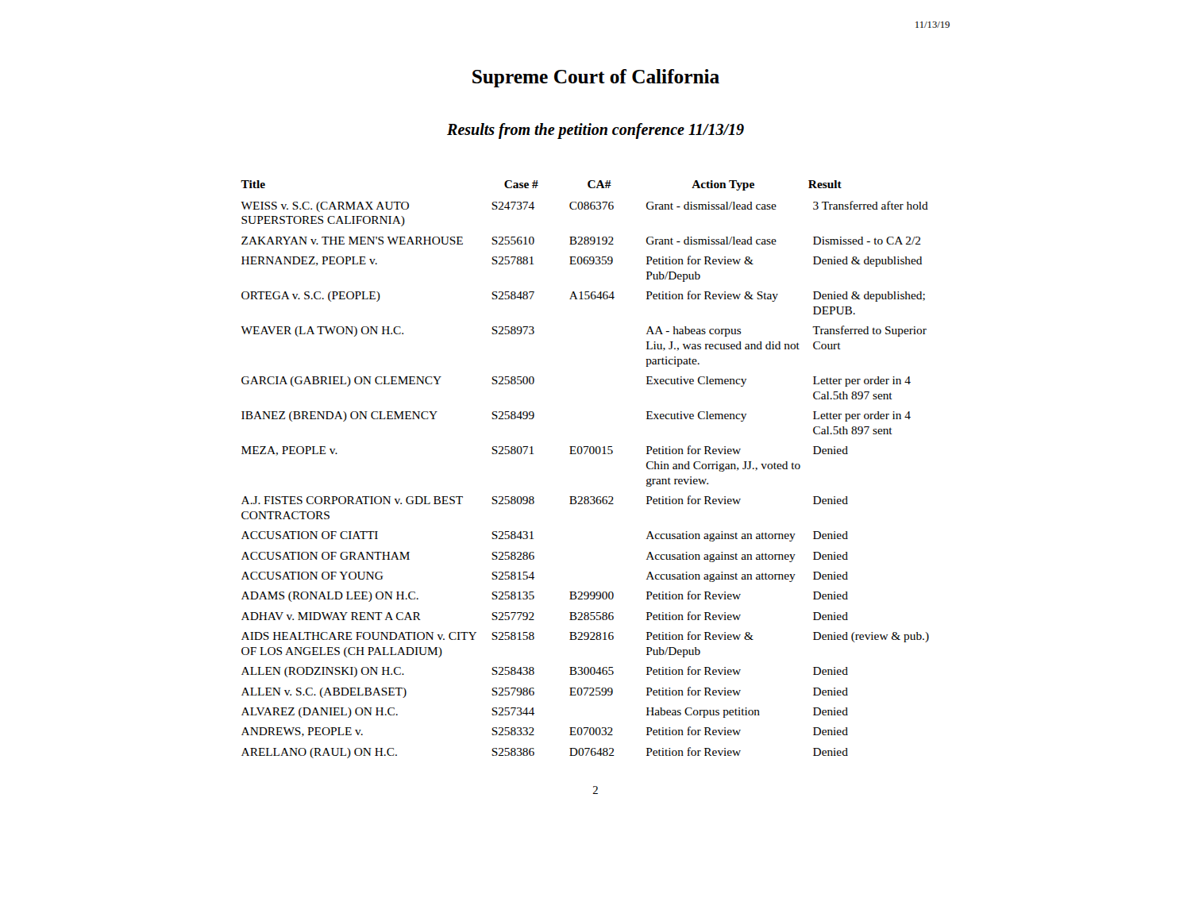11/13/19
Supreme Court of California
Results from the petition conference 11/13/19
| Title | Case # | CA# | Action Type | Result |
| --- | --- | --- | --- | --- |
| WEISS v. S.C. (CARMAX AUTO SUPERSTORES CALIFORNIA) | S247374 | C086376 | Grant - dismissal/lead case | 3 Transferred after hold |
| ZAKARYAN v. THE MEN'S WEARHOUSE | S255610 | B289192 | Grant - dismissal/lead case | Dismissed - to CA 2/2 |
| HERNANDEZ, PEOPLE v. | S257881 | E069359 | Petition for Review & Pub/Depub | Denied & depublished |
| ORTEGA v. S.C. (PEOPLE) | S258487 | A156464 | Petition for Review & Stay | Denied & depublished; DEPUB. |
| WEAVER (LA TWON) ON H.C. | S258973 | | AA - habeas corpus Liu, J., was recused and did not participate. | Transferred to Superior Court |
| GARCIA (GABRIEL) ON CLEMENCY | S258500 | | Executive Clemency | Letter per order in 4 Cal.5th 897 sent |
| IBANEZ (BRENDA) ON CLEMENCY | S258499 | | Executive Clemency | Letter per order in 4 Cal.5th 897 sent |
| MEZA, PEOPLE v. | S258071 | E070015 | Petition for Review Chin and Corrigan, JJ., voted to grant review. | Denied |
| A.J. FISTES CORPORATION v. GDL BEST CONTRACTORS | S258098 | B283662 | Petition for Review | Denied |
| ACCUSATION OF CIATTI | S258431 | | Accusation against an attorney | Denied |
| ACCUSATION OF GRANTHAM | S258286 | | Accusation against an attorney | Denied |
| ACCUSATION OF YOUNG | S258154 | | Accusation against an attorney | Denied |
| ADAMS (RONALD LEE) ON H.C. | S258135 | B299900 | Petition for Review | Denied |
| ADHAV v. MIDWAY RENT A CAR | S257792 | B285586 | Petition for Review | Denied |
| AIDS HEALTHCARE FOUNDATION v. CITY OF LOS ANGELES (CH PALLADIUM) | S258158 | B292816 | Petition for Review & Pub/Depub | Denied (review & pub.) |
| ALLEN (RODZINSKI) ON H.C. | S258438 | B300465 | Petition for Review | Denied |
| ALLEN v. S.C. (ABDELBASET) | S257986 | E072599 | Petition for Review | Denied |
| ALVAREZ (DANIEL) ON H.C. | S257344 | | Habeas Corpus petition | Denied |
| ANDREWS, PEOPLE v. | S258332 | E070032 | Petition for Review | Denied |
| ARELLANO (RAUL) ON H.C. | S258386 | D076482 | Petition for Review | Denied |
2